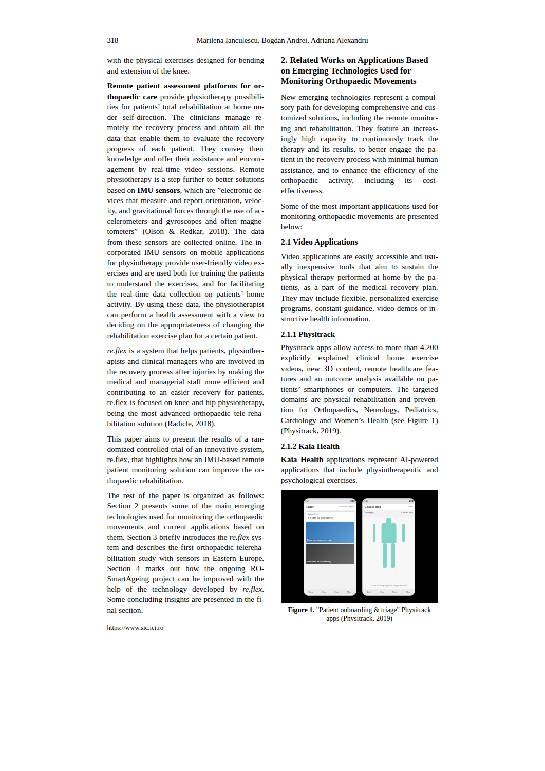318 Marilena Ianculescu, Bogdan Andrei, Adriana Alexandru
with the physical exercises designed for bending and extension of the knee.
Remote patient assessment platforms for orthopaedic care provide physiotherapy possibilities for patients’ total rehabilitation at home under self-direction. The clinicians manage remotely the recovery process and obtain all the data that enable them to evaluate the recovery progress of each patient. They convey their knowledge and offer their assistance and encouragement by real-time video sessions. Remote physiotherapy is a step further to better solutions based on IMU sensors, which are ”electronic devices that measure and report orientation, velocity, and gravitational forces through the use of accelerometers and gyroscopes and often magnetometers” (Olson & Redkar, 2018). The data from these sensors are collected online. The incorporated IMU sensors on mobile applications for physiotherapy provide user-friendly video exercises and are used both for training the patients to understand the exercises, and for facilitating the real-time data collection on patients’ home activity. By using these data, the physiotherapist can perform a health assessment with a view to deciding on the appropriateness of changing the rehabilitation exercise plan for a certain patient.
re.flex is a system that helps patients, physiotherapists and clinical managers who are involved in the recovery process after injuries by making the medical and managerial staff more efficient and contributing to an easier recovery for patients. re.flex is focused on knee and hip physiotherapy, being the most advanced orthopaedic tele-rehabilitation solution (Radicle, 2018).
This paper aims to present the results of a randomized controlled trial of an innovative system, re.flex, that highlights how an IMU-based remote patient monitoring solution can improve the orthopaedic rehabilitation.
The rest of the paper is organized as follows: Section 2 presents some of the main emerging technologies used for monitoring the orthopaedic movements and current applications based on them. Section 3 briefly introduces the re.flex system and describes the first orthopaedic telerehabilitation study with sensors in Eastern Europe. Section 4 marks out how the ongoing RO-SmartAgeing project can be improved with the help of the technology developed by re.flex. Some concluding insights are presented in the final section.
2. Related Works on Applications Based on Emerging Technologies Used for Monitoring Orthopaedic Movements
New emerging technologies represent a compulsory path for developing comprehensive and customized solutions, including the remote monitoring and rehabilitation. They feature an increasingly high capacity to continuously track the therapy and its results, to better engage the patient in the recovery process with minimal human assistance, and to enhance the efficiency of the orthopaedic activity, including its cost-effectiveness.
Some of the most important applications used for monitoring orthopaedic movements are presented below:
2.1 Video Applications
Video applications are easily accessible and usually inexpensive tools that aim to sustain the physical therapy performed at home by the patients, as a part of the medical recovery plan. They may include flexible, personalized exercise programs, constant guidance, video demos or instructive health information.
2.1.1 Physitrack
Physitrack apps allow access to more than 4.200 explicitly explained clinical home exercise videos, new 3D content, remote healthcare features and an outcome analysis available on patients’ smartphones or computers. The targeted domains are physical rehabilitation and prevention for Orthopaedics, Neurology, Pediatrics, Cardiology and Women’s Health (see Figure 1) (Physitrack, 2019).
2.1.2 Kaia Health
Kaia Health applications represent AI-powered applications that include physiotherapeutic and psychological exercises.
9:41▮▮▮
Today Exercise Physio
Sylvia Cole
It’s time for your survey
Your exercises are ready
You have new learning
Home Plan Chat More
9:41▮▮▮
Choose area Done
Therapist Choose area
Select the body region to assign exercises
Shoulder Elbow
Body Plan Notes More
Figure 1. "Patient onboarding & triage" Physitrack apps (Physitrack, 2019)
https://www.sic.ici.ro